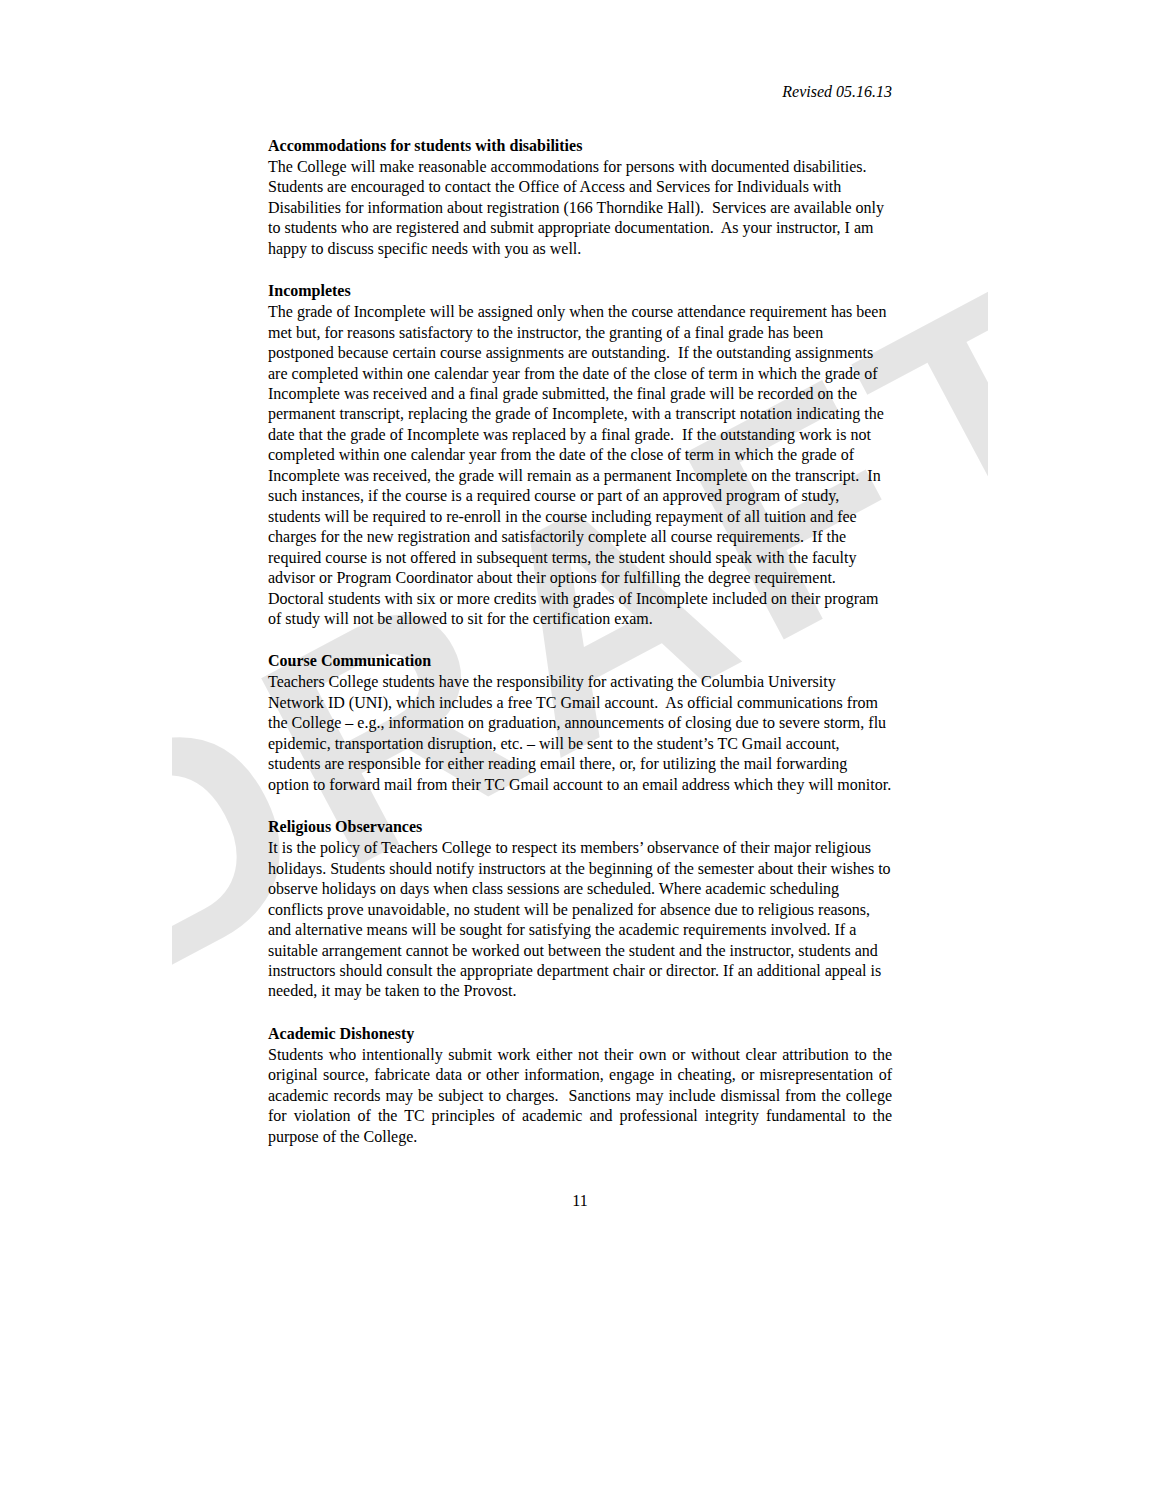DRAFT
Revised 05.16.13
Accommodations for students with disabilities
The College will make reasonable accommodations for persons with documented disabilities. Students are encouraged to contact the Office of Access and Services for Individuals with Disabilities for information about registration (166 Thorndike Hall). Services are available only to students who are registered and submit appropriate documentation. As your instructor, I am happy to discuss specific needs with you as well.
Incompletes
The grade of Incomplete will be assigned only when the course attendance requirement has been met but, for reasons satisfactory to the instructor, the granting of a final grade has been postponed because certain course assignments are outstanding. If the outstanding assignments are completed within one calendar year from the date of the close of term in which the grade of Incomplete was received and a final grade submitted, the final grade will be recorded on the permanent transcript, replacing the grade of Incomplete, with a transcript notation indicating the date that the grade of Incomplete was replaced by a final grade. If the outstanding work is not completed within one calendar year from the date of the close of term in which the grade of Incomplete was received, the grade will remain as a permanent Incomplete on the transcript. In such instances, if the course is a required course or part of an approved program of study, students will be required to re-enroll in the course including repayment of all tuition and fee charges for the new registration and satisfactorily complete all course requirements. If the required course is not offered in subsequent terms, the student should speak with the faculty advisor or Program Coordinator about their options for fulfilling the degree requirement. Doctoral students with six or more credits with grades of Incomplete included on their program of study will not be allowed to sit for the certification exam.
Course Communication
Teachers College students have the responsibility for activating the Columbia University Network ID (UNI), which includes a free TC Gmail account. As official communications from the College – e.g., information on graduation, announcements of closing due to severe storm, flu epidemic, transportation disruption, etc. – will be sent to the student’s TC Gmail account, students are responsible for either reading email there, or, for utilizing the mail forwarding option to forward mail from their TC Gmail account to an email address which they will monitor.
Religious Observances
It is the policy of Teachers College to respect its members’ observance of their major religious holidays. Students should notify instructors at the beginning of the semester about their wishes to observe holidays on days when class sessions are scheduled. Where academic scheduling conflicts prove unavoidable, no student will be penalized for absence due to religious reasons, and alternative means will be sought for satisfying the academic requirements involved. If a suitable arrangement cannot be worked out between the student and the instructor, students and instructors should consult the appropriate department chair or director. If an additional appeal is needed, it may be taken to the Provost.
Academic Dishonesty
Students who intentionally submit work either not their own or without clear attribution to the original source, fabricate data or other information, engage in cheating, or misrepresentation of academic records may be subject to charges. Sanctions may include dismissal from the college for violation of the TC principles of academic and professional integrity fundamental to the purpose of the College.
11